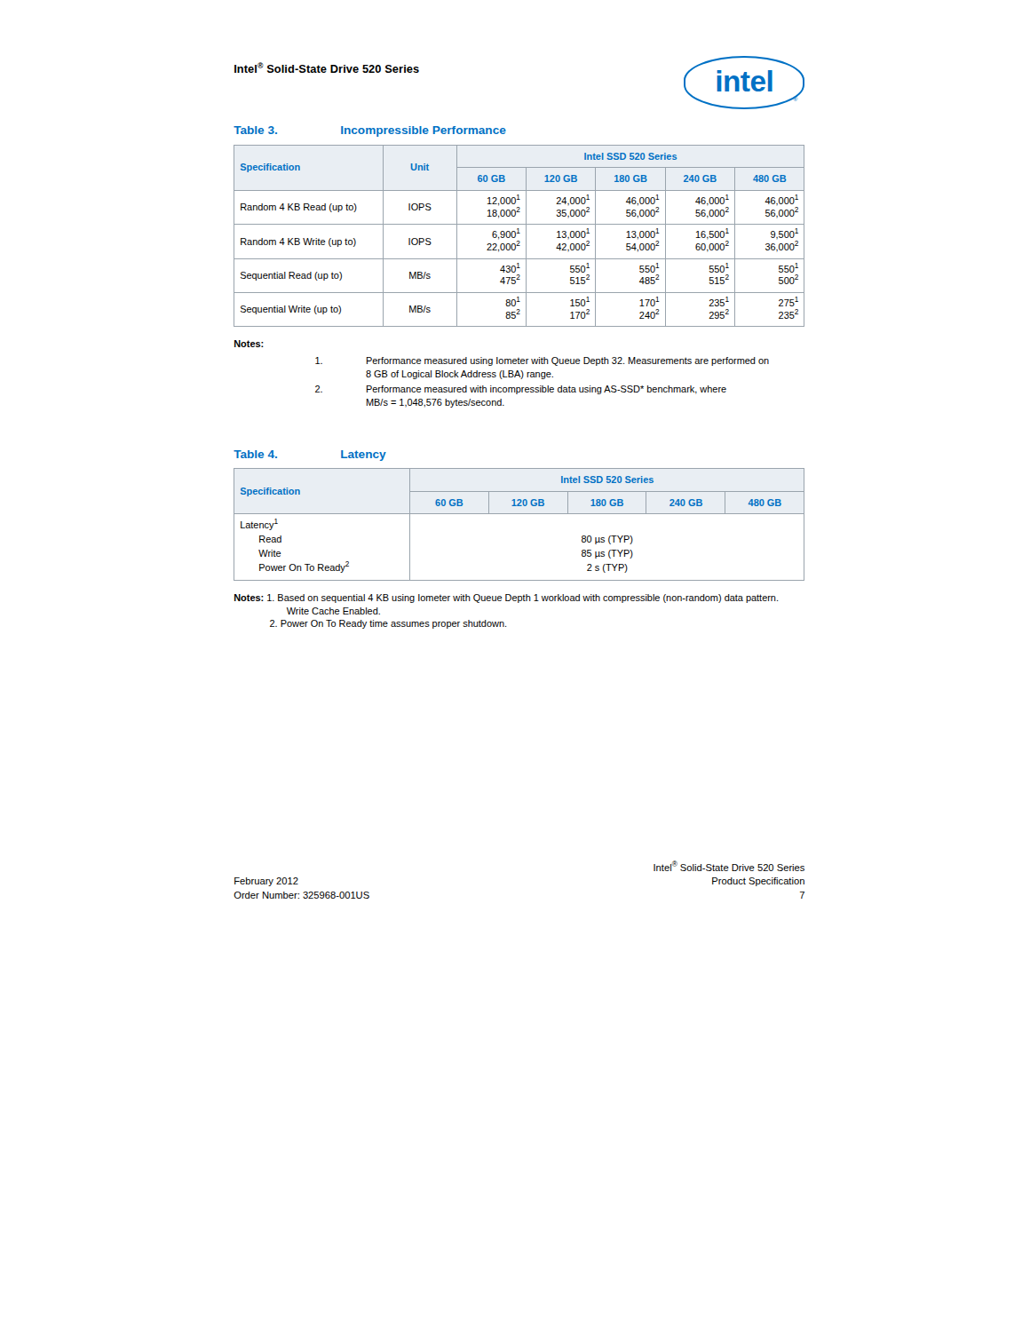Intel® Solid-State Drive 520 Series
intel ®
Table 3. Incompressible Performance
| Specification | Unit | Intel SSD 520 Series |
| --- | --- | --- |
| 60 GB | 120 GB | 180 GB | 240 GB | 480 GB |
| Random 4 KB Read (up to) | IOPS | 12,000 1 18,000 2 | 24,000 1 35,000 2 | 46,000 1 56,000 2 | 46,000 1 56,000 2 | 46,000 1 56,000 2 |
| Random 4 KB Write (up to) | IOPS | 6,900 1 22,000 2 | 13,000 1 42,000 2 | 13,000 1 54,000 2 | 16,500 1 60,000 2 | 9,500 1 36,000 2 |
| Sequential Read (up to) | MB/s | 430 1 475 2 | 550 1 515 2 | 550 1 485 2 | 550 1 515 2 | 550 1 500 2 |
| Sequential Write (up to) | MB/s | 80 1 85 2 | 150 1 170 2 | 170 1 240 2 | 235 1 295 2 | 275 1 235 2 |
Notes:
1. Performance measured using Iometer with Queue Depth 32. Measurements are performed on
8 GB of Logical Block Address (LBA) range.
2. Performance measured with incompressible data using AS-SSD* benchmark, where
MB/s = 1,048,576 bytes/second.
Table 4. Latency
| Specification | Intel SSD 520 Series |
| --- | --- |
| 60 GB | 120 GB | 180 GB | 240 GB | 480 GB |
| Latency 1 Read Write Power On To Ready 2 | 80 µs (TYP) 85 µs (TYP) 2 s (TYP) |
Notes: 1. Based on sequential 4 KB using Iometer with Queue Depth 1 workload with compressible (non-random) data pattern. Write Cache Enabled. 2. Power On To Ready time assumes proper shutdown.
February 2012
Order Number: 325968-001US
Intel® Solid-State Drive 520 Series
Product Specification
7